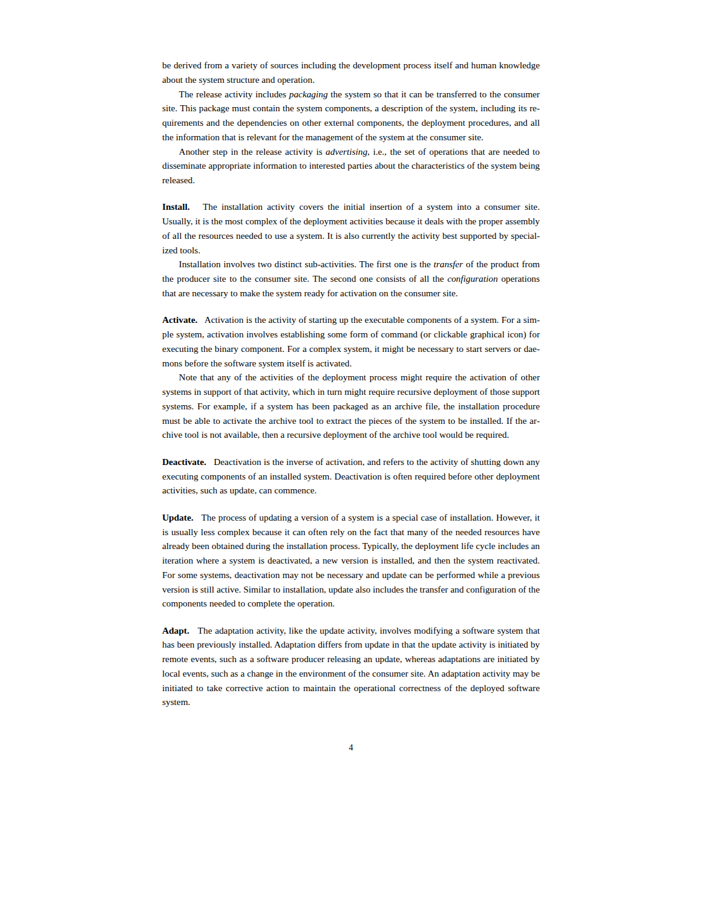be derived from a variety of sources including the development process itself and human knowledge about the system structure and operation.
The release activity includes packaging the system so that it can be transferred to the consumer site. This package must contain the system components, a description of the system, including its requirements and the dependencies on other external components, the deployment procedures, and all the information that is relevant for the management of the system at the consumer site.
Another step in the release activity is advertising, i.e., the set of operations that are needed to disseminate appropriate information to interested parties about the characteristics of the system being released.
Install. The installation activity covers the initial insertion of a system into a consumer site. Usually, it is the most complex of the deployment activities because it deals with the proper assembly of all the resources needed to use a system. It is also currently the activity best supported by specialized tools.
Installation involves two distinct sub-activities. The first one is the transfer of the product from the producer site to the consumer site. The second one consists of all the configuration operations that are necessary to make the system ready for activation on the consumer site.
Activate. Activation is the activity of starting up the executable components of a system. For a simple system, activation involves establishing some form of command (or clickable graphical icon) for executing the binary component. For a complex system, it might be necessary to start servers or daemons before the software system itself is activated.
Note that any of the activities of the deployment process might require the activation of other systems in support of that activity, which in turn might require recursive deployment of those support systems. For example, if a system has been packaged as an archive file, the installation procedure must be able to activate the archive tool to extract the pieces of the system to be installed. If the archive tool is not available, then a recursive deployment of the archive tool would be required.
Deactivate. Deactivation is the inverse of activation, and refers to the activity of shutting down any executing components of an installed system. Deactivation is often required before other deployment activities, such as update, can commence.
Update. The process of updating a version of a system is a special case of installation. However, it is usually less complex because it can often rely on the fact that many of the needed resources have already been obtained during the installation process. Typically, the deployment life cycle includes an iteration where a system is deactivated, a new version is installed, and then the system reactivated. For some systems, deactivation may not be necessary and update can be performed while a previous version is still active. Similar to installation, update also includes the transfer and configuration of the components needed to complete the operation.
Adapt. The adaptation activity, like the update activity, involves modifying a software system that has been previously installed. Adaptation differs from update in that the update activity is initiated by remote events, such as a software producer releasing an update, whereas adaptations are initiated by local events, such as a change in the environment of the consumer site. An adaptation activity may be initiated to take corrective action to maintain the operational correctness of the deployed software system.
4